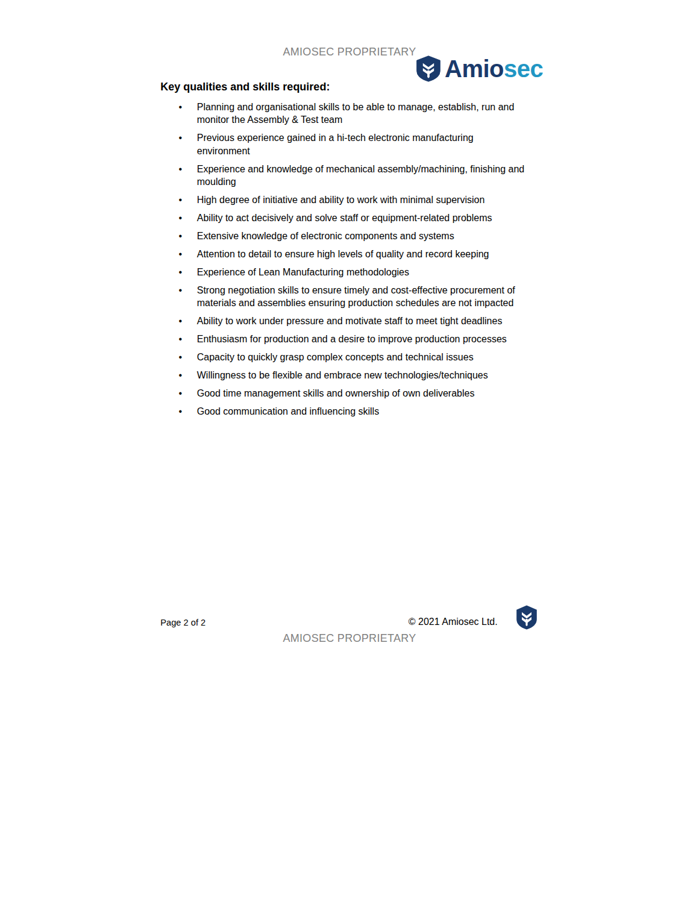AMIOSEC PROPRIETARY
Amio sec
Key qualities and skills required:
Planning and organisational skills to be able to manage, establish, run and monitor the Assembly & Test team
Previous experience gained in a hi-tech electronic manufacturing environment
Experience and knowledge of mechanical assembly/machining, finishing and moulding
High degree of initiative and ability to work with minimal supervision
Ability to act decisively and solve staff or equipment-related problems
Extensive knowledge of electronic components and systems
Attention to detail to ensure high levels of quality and record keeping
Experience of Lean Manufacturing methodologies
Strong negotiation skills to ensure timely and cost-effective procurement of materials and assemblies ensuring production schedules are not impacted
Ability to work under pressure and motivate staff to meet tight deadlines
Enthusiasm for production and a desire to improve production processes
Capacity to quickly grasp complex concepts and technical issues
Willingness to be flexible and embrace new technologies/techniques
Good time management skills and ownership of own deliverables
Good communication and influencing skills
Page 2 of 2
© 2021 Amiosec Ltd.
AMIOSEC PROPRIETARY